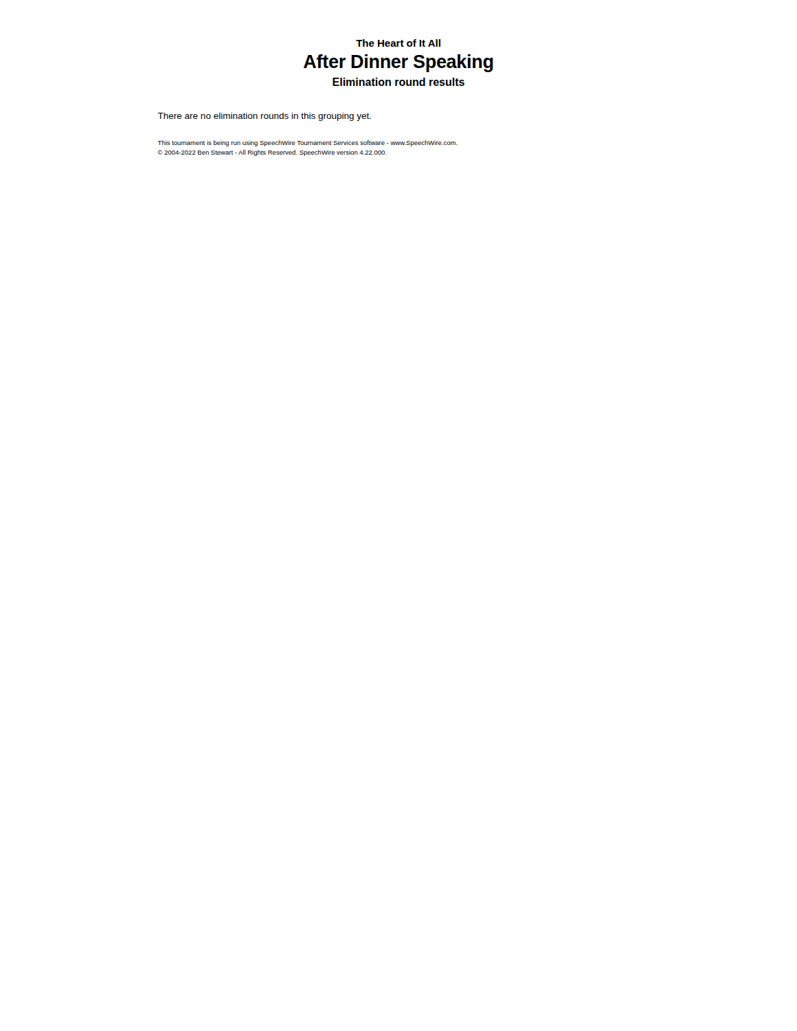The Heart of It All
After Dinner Speaking
Elimination round results
There are no elimination rounds in this grouping yet.
This tournament is being run using SpeechWire Tournament Services software - www.SpeechWire.com.
© 2004-2022 Ben Stewart - All Rights Reserved. SpeechWire version 4.22.000.